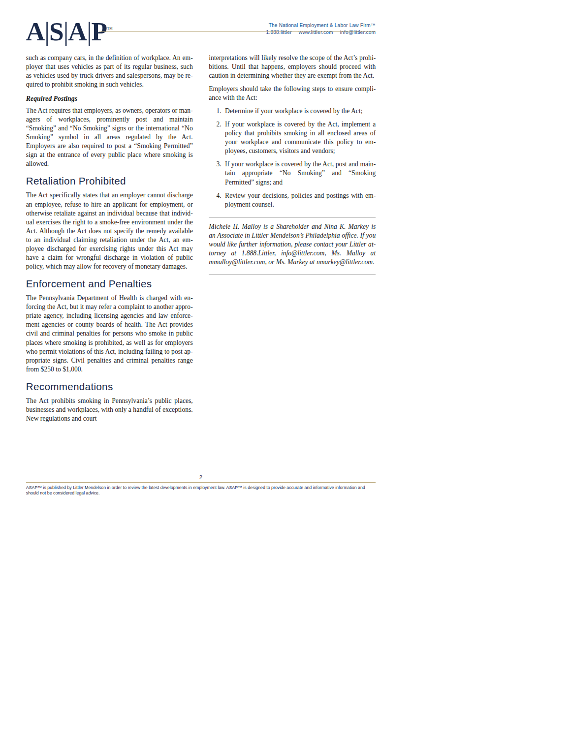A|S|A|P™
The National Employment & Labor Law Firm™
1.888.littler www.littler.com info@littler.com
such as company cars, in the definition of workplace. An employer that uses vehicles as part of its regular business, such as vehicles used by truck drivers and salespersons, may be required to prohibit smoking in such vehicles.
Required Postings
The Act requires that employers, as owners, operators or managers of workplaces, prominently post and maintain “Smoking” and “No Smoking” signs or the international “No Smoking” symbol in all areas regulated by the Act. Employers are also required to post a “Smoking Permitted” sign at the entrance of every public place where smoking is allowed.
Retaliation Prohibited
The Act specifically states that an employer cannot discharge an employee, refuse to hire an applicant for employment, or otherwise retaliate against an individual because that individual exercises the right to a smoke-free environment under the Act. Although the Act does not specify the remedy available to an individual claiming retaliation under the Act, an employee discharged for exercising rights under this Act may have a claim for wrongful discharge in violation of public policy, which may allow for recovery of monetary damages.
Enforcement and Penalties
The Pennsylvania Department of Health is charged with enforcing the Act, but it may refer a complaint to another appropriate agency, including licensing agencies and law enforcement agencies or county boards of health. The Act provides civil and criminal penalties for persons who smoke in public places where smoking is prohibited, as well as for employers who permit violations of this Act, including failing to post appropriate signs. Civil penalties and criminal penalties range from $250 to $1,000.
Recommendations
The Act prohibits smoking in Pennsylvania’s public places, businesses and workplaces, with only a handful of exceptions. New regulations and court
interpretations will likely resolve the scope of the Act’s prohibitions. Until that happens, employers should proceed with caution in determining whether they are exempt from the Act.
Employers should take the following steps to ensure compliance with the Act:
Determine if your workplace is covered by the Act;
If your workplace is covered by the Act, implement a policy that prohibits smoking in all enclosed areas of your workplace and communicate this policy to employees, customers, visitors and vendors;
If your workplace is covered by the Act, post and maintain appropriate “No Smoking” and “Smoking Permitted” signs; and
Review your decisions, policies and postings with employment counsel.
Michele H. Malloy is a Shareholder and Nina K. Markey is an Associate in Littler Mendelson’s Philadelphia office. If you would like further information, please contact your Littler attorney at 1.888.Littler, info@littler.com, Ms. Malloy at mmalloy@littler.com, or Ms. Markey at nmarkey@littler.com.
2
ASAP™ is published by Littler Mendelson in order to review the latest developments in employment law. ASAP™ is designed to provide accurate and informative information and should not be considered legal advice.